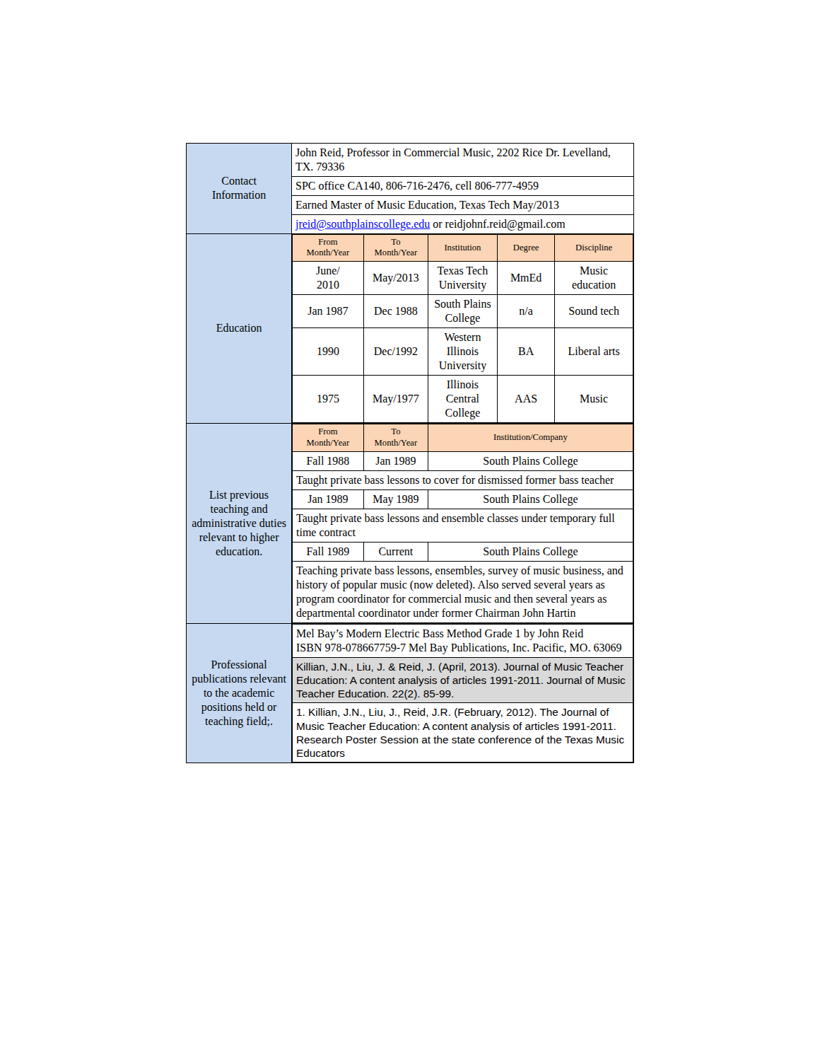| Contact Information | John Reid, Professor in Commercial Music, 2202 Rice Dr. Levelland, TX. 79336 |
| SPC office CA140, 806-716-2476, cell 806-777-4959 |
| Earned Master of Music Education, Texas Tech May/2013 |
| jreid@southplainscollege.edu or reidjohnf.reid@gmail.com |
| Education | / From Month/Year / To Month/Year / Institution / Degree / Discipline / / June/ 2010 / May/2013 / Texas Tech University / MmEd / Music education / / Jan 1987 / Dec 1988 / South Plains College / n/a / Sound tech / / 1990 / Dec/1992 / Western Illinois University / BA / Liberal arts / / 1975 / May/1977 / Illinois Central College / AAS / Music / |
| List previous teaching and administrative duties relevant to higher education. | / From Month/Year / To Month/Year / Institution/Company / / Fall 1988 / Jan 1989 / South Plains College / / Taught private bass lessons to cover for dismissed former bass teacher / / Jan 1989 / May 1989 / South Plains College / / Taught private bass lessons and ensemble classes under temporary full time contract / / Fall 1989 / Current / South Plains College / / Teaching private bass lessons, ensembles, survey of music business, and history of popular music (now deleted). Also served several years as program coordinator for commercial music and then several years as departmental coordinator under former Chairman John Hartin / |
| Professional publications relevant to the academic positions held or teaching field;. | / Mel Bay’s Modern Electric Bass Method Grade 1 by John Reid ISBN 978-078667759-7 Mel Bay Publications, Inc. Pacific, MO. 63069 / / Killian, J.N., Liu, J. & Reid, J. (April, 2013). Journal of Music Teacher Education: A content analysis of articles 1991-2011. Journal of Music Teacher Education. 22(2). 85-99. / / 1. Killian, J.N., Liu, J., Reid, J.R. (February, 2012). The Journal of Music Teacher Education: A content analysis of articles 1991-2011. Research Poster Session at the state conference of the Texas Music Educators / |